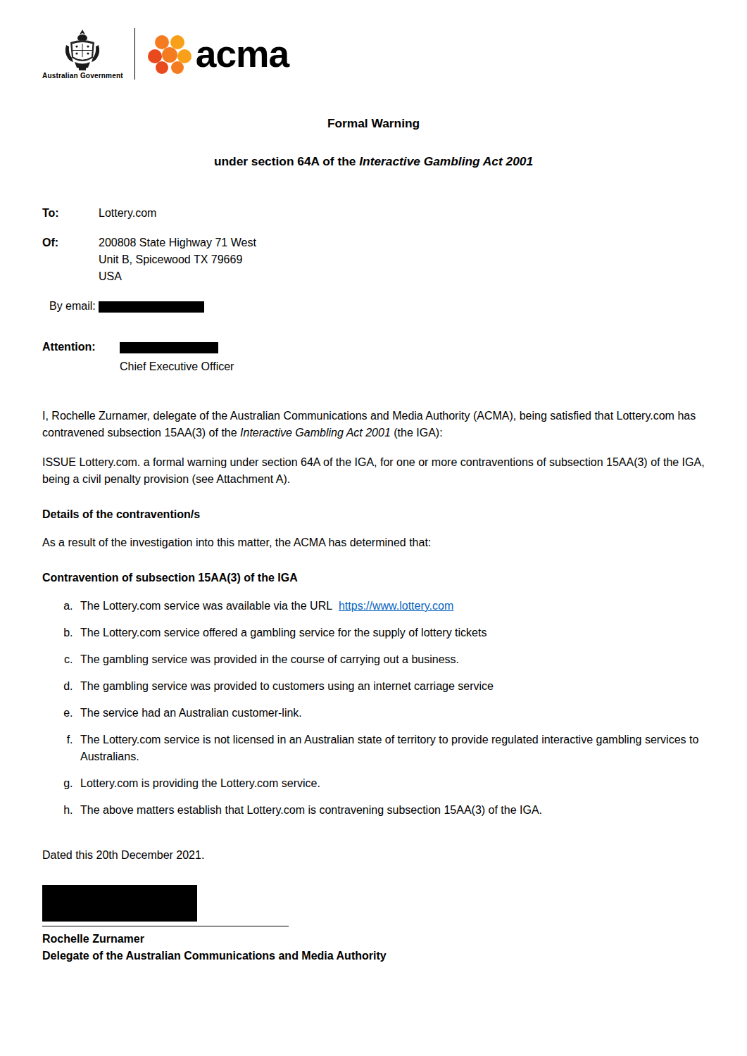Australian Government
acma
Formal Warning
under section 64A of the Interactive Gambling Act 2001
To:
Lottery.com
Of:
200808 State Highway 71 West
Unit B, Spicewood TX 79669
USA
By email:
Attention:
Chief Executive Officer
I, Rochelle Zurnamer, delegate of the Australian Communications and Media Authority (ACMA), being satisfied that Lottery.com has contravened subsection 15AA(3) of the Interactive Gambling Act 2001 (the IGA):
ISSUE Lottery.com. a formal warning under section 64A of the IGA, for one or more contraventions of subsection 15AA(3) of the IGA, being a civil penalty provision (see Attachment A).
Details of the contravention/s
As a result of the investigation into this matter, the ACMA has determined that:
Contravention of subsection 15AA(3) of the IGA
The Lottery.com service was available via the URL https://www.lottery.com
The Lottery.com service offered a gambling service for the supply of lottery tickets
The gambling service was provided in the course of carrying out a business.
The gambling service was provided to customers using an internet carriage service
The service had an Australian customer-link.
The Lottery.com service is not licensed in an Australian state of territory to provide regulated interactive gambling services to Australians.
Lottery.com is providing the Lottery.com service.
The above matters establish that Lottery.com is contravening subsection 15AA(3) of the IGA.
Dated this 20th December 2021.
Rochelle Zurnamer
Delegate of the Australian Communications and Media Authority